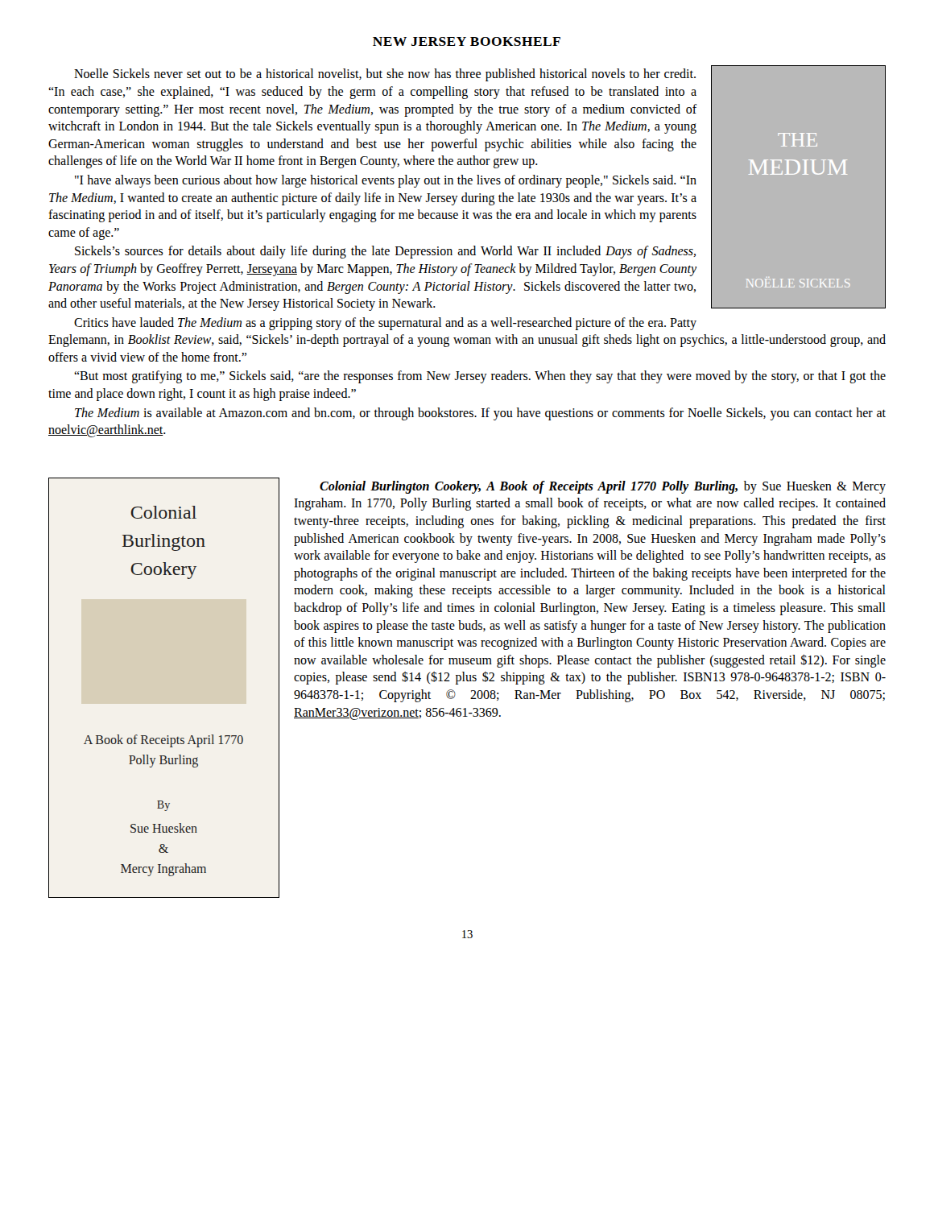NEW JERSEY BOOKSHELF
Noelle Sickels never set out to be a historical novelist, but she now has three published historical novels to her credit. “In each case,” she explained, “I was seduced by the germ of a compelling story that refused to be translated into a contemporary setting.” Her most recent novel, The Medium, was prompted by the true story of a medium convicted of witchcraft in London in 1944. But the tale Sickels eventually spun is a thoroughly American one. In The Medium, a young German-American woman struggles to understand and best use her powerful psychic abilities while also facing the challenges of life on the World War II home front in Bergen County, where the author grew up.
"I have always been curious about how large historical events play out in the lives of ordinary people," Sickels said. “In The Medium, I wanted to create an authentic picture of daily life in New Jersey during the late 1930s and the war years. It’s a fascinating period in and of itself, but it’s particularly engaging for me because it was the era and locale in which my parents came of age.”
Sickels’s sources for details about daily life during the late Depression and World War II included Days of Sadness, Years of Triumph by Geoffrey Perrett, Jerseyana by Marc Mappen, The History of Teaneck by Mildred Taylor, Bergen County Panorama by the Works Project Administration, and Bergen County: A Pictorial History. Sickels discovered the latter two, and other useful materials, at the New Jersey Historical Society in Newark.
Critics have lauded The Medium as a gripping story of the supernatural and as a well-researched picture of the era. Patty Englemann, in Booklist Review, said, “Sickels’ in-depth portrayal of a young woman with an unusual gift sheds light on psychics, a little-understood group, and offers a vivid view of the home front.”
“But most gratifying to me,” Sickels said, “are the responses from New Jersey readers. When they say that they were moved by the story, or that I got the time and place down right, I count it as high praise indeed.”
The Medium is available at Amazon.com and bn.com, or through bookstores. If you have questions or comments for Noelle Sickels, you can contact her at noelvic@earthlink.net.
Colonial Burlington Cookery, A Book of Receipts April 1770 Polly Burling, by Sue Huesken & Mercy Ingraham. In 1770, Polly Burling started a small book of receipts, or what are now called recipes. It contained twenty-three receipts, including ones for baking, pickling & medicinal preparations. This predated the first published American cookbook by twenty five-years. In 2008, Sue Huesken and Mercy Ingraham made Polly’s work available for everyone to bake and enjoy. Historians will be delighted to see Polly’s handwritten receipts, as photographs of the original manuscript are included. Thirteen of the baking receipts have been interpreted for the modern cook, making these receipts accessible to a larger community. Included in the book is a historical backdrop of Polly’s life and times in colonial Burlington, New Jersey. Eating is a timeless pleasure. This small book aspires to please the taste buds, as well as satisfy a hunger for a taste of New Jersey history. The publication of this little known manuscript was recognized with a Burlington County Historic Preservation Award. Copies are now available wholesale for museum gift shops. Please contact the publisher (suggested retail $12). For single copies, please send $14 ($12 plus $2 shipping & tax) to the publisher. ISBN13 978-0-9648378-1-2; ISBN 0-9648378-1-1; Copyright © 2008; Ran-Mer Publishing, PO Box 542, Riverside, NJ 08075; RanMer33@verizon.net; 856-461-3369.
13